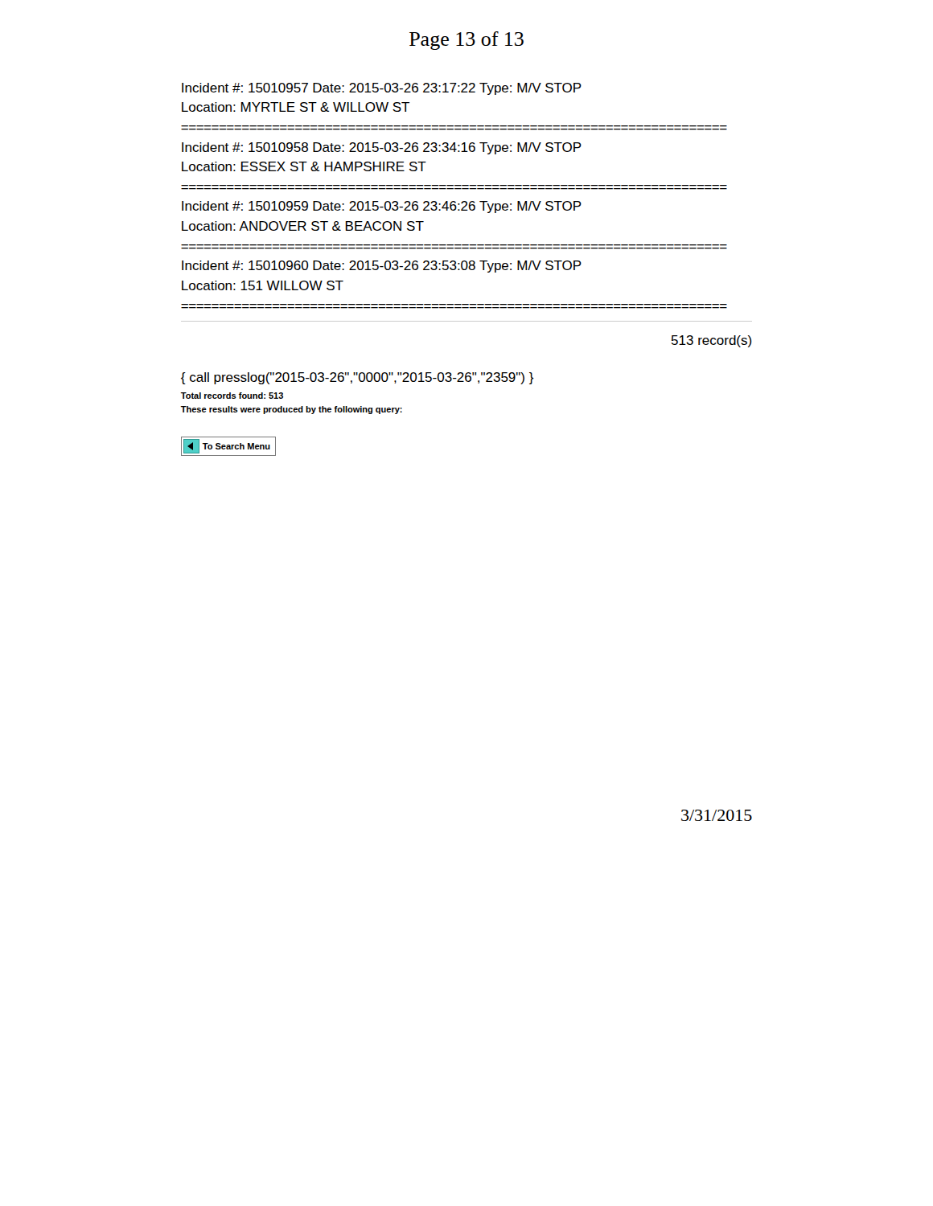Page 13 of 13
Incident #: 15010957 Date: 2015-03-26 23:17:22 Type: M/V STOP
Location: MYRTLE ST & WILLOW ST
========================================================================
Incident #: 15010958 Date: 2015-03-26 23:34:16 Type: M/V STOP
Location: ESSEX ST & HAMPSHIRE ST
========================================================================
Incident #: 15010959 Date: 2015-03-26 23:46:26 Type: M/V STOP
Location: ANDOVER ST & BEACON ST
========================================================================
Incident #: 15010960 Date: 2015-03-26 23:53:08 Type: M/V STOP
Location: 151 WILLOW ST
========================================================================
513 record(s)
{ call presslog("2015-03-26","0000","2015-03-26","2359") }
Total records found: 513
These results were produced by the following query:
To Search Menu
3/31/2015